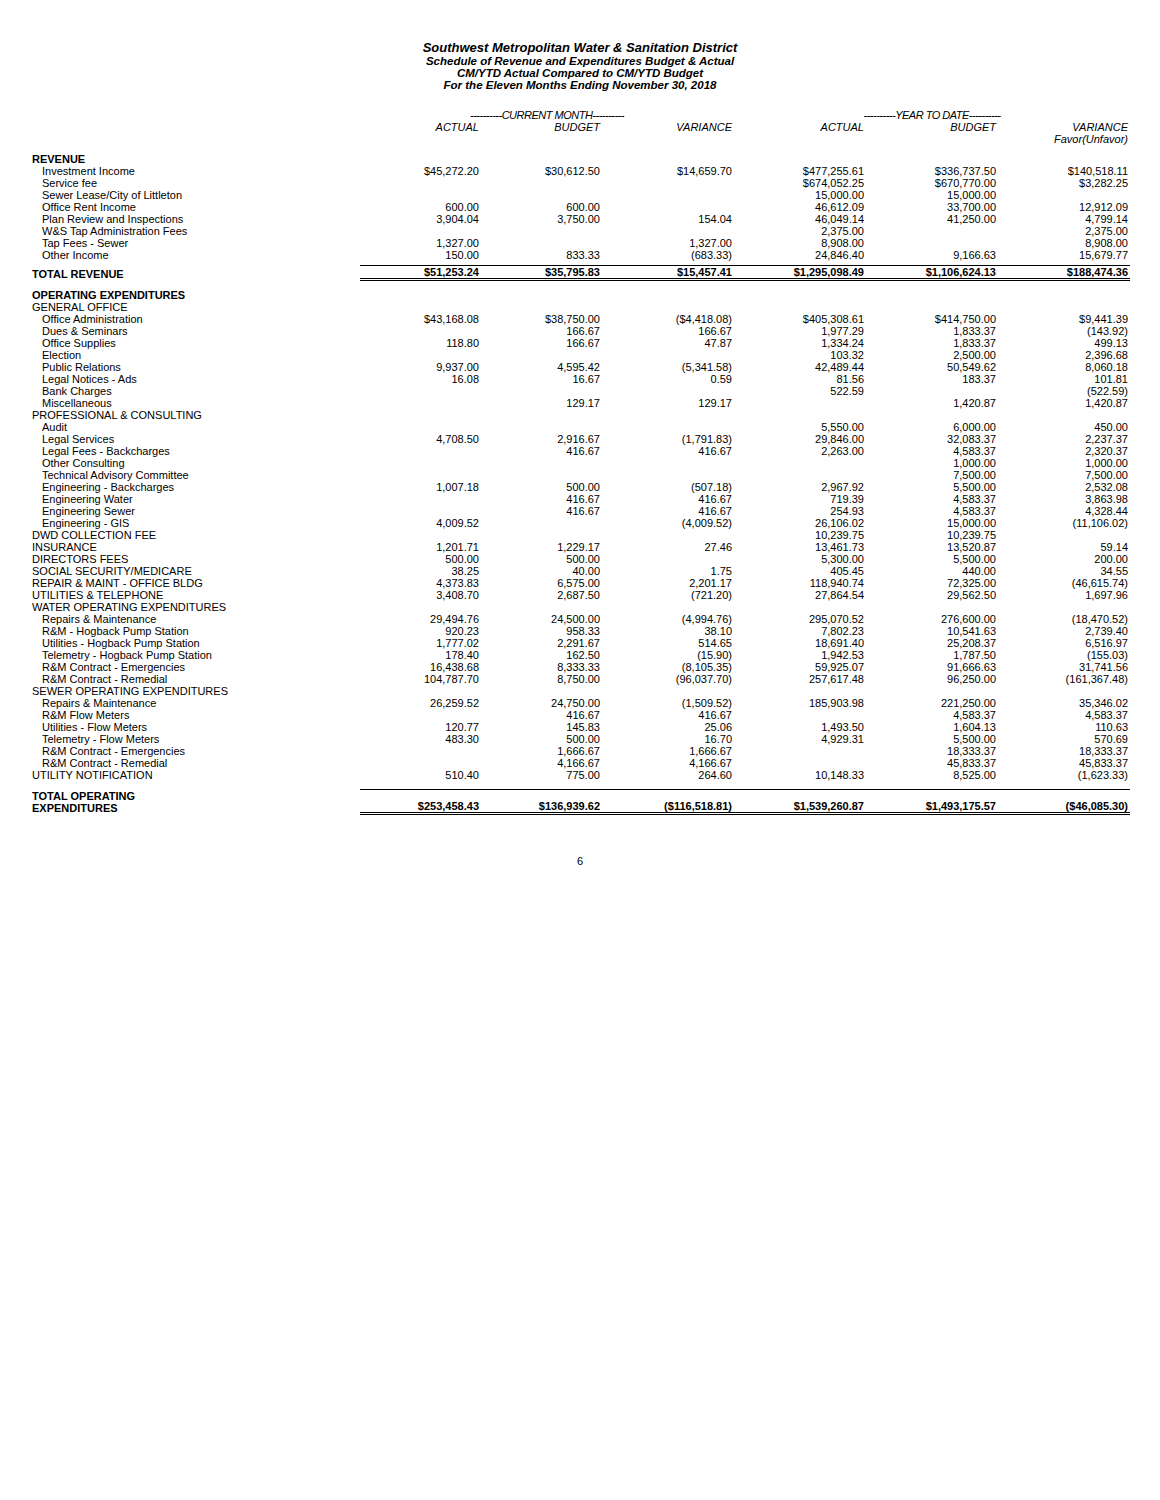Southwest Metropolitan Water & Sanitation District
Schedule of Revenue and Expenditures Budget & Actual
CM/YTD Actual Compared to CM/YTD Budget
For the Eleven Months Ending November 30, 2018
| | ----------CURRENT MONTH---------- | ----------YEAR TO DATE---------- |
| | ACTUAL | BUDGET | VARIANCE | ACTUAL | BUDGET | VARIANCE |
| | | | | | | Favor(Unfavor) |
| REVENUE | |
| Investment Income | $45,272.20 | $30,612.50 | $14,659.70 | $477,255.61 | $336,737.50 | $140,518.11 |
| Service fee | | | | $674,052.25 | $670,770.00 | $3,282.25 |
| Sewer Lease/City of Littleton | | | | 15,000.00 | 15,000.00 | |
| Office Rent Income | 600.00 | 600.00 | | 46,612.09 | 33,700.00 | 12,912.09 |
| Plan Review and Inspections | 3,904.04 | 3,750.00 | 154.04 | 46,049.14 | 41,250.00 | 4,799.14 |
| W&S Tap Administration Fees | | | | 2,375.00 | | 2,375.00 |
| Tap Fees - Sewer | 1,327.00 | | 1,327.00 | 8,908.00 | | 8,908.00 |
| Other Income | 150.00 | 833.33 | (683.33) | 24,846.40 | 9,166.63 | 15,679.77 |
| TOTAL REVENUE | $51,253.24 | $35,795.83 | $15,457.41 | $1,295,098.49 | $1,106,624.13 | $188,474.36 |
| OPERATING EXPENDITURES | |
| GENERAL OFFICE | |
| Office Administration | $43,168.08 | $38,750.00 | ($4,418.08) | $405,308.61 | $414,750.00 | $9,441.39 |
| Dues & Seminars | | 166.67 | 166.67 | 1,977.29 | 1,833.37 | (143.92) |
| Office Supplies | 118.80 | 166.67 | 47.87 | 1,334.24 | 1,833.37 | 499.13 |
| Election | | | | 103.32 | 2,500.00 | 2,396.68 |
| Public Relations | 9,937.00 | 4,595.42 | (5,341.58) | 42,489.44 | 50,549.62 | 8,060.18 |
| Legal Notices - Ads | 16.08 | 16.67 | 0.59 | 81.56 | 183.37 | 101.81 |
| Bank Charges | | | | 522.59 | | (522.59) |
| Miscellaneous | | 129.17 | 129.17 | | 1,420.87 | 1,420.87 |
| PROFESSIONAL & CONSULTING | |
| Audit | | | | 5,550.00 | 6,000.00 | 450.00 |
| Legal Services | 4,708.50 | 2,916.67 | (1,791.83) | 29,846.00 | 32,083.37 | 2,237.37 |
| Legal Fees - Backcharges | | 416.67 | 416.67 | 2,263.00 | 4,583.37 | 2,320.37 |
| Other Consulting | | | | | 1,000.00 | 1,000.00 |
| Technical Advisory Committee | | | | | 7,500.00 | 7,500.00 |
| Engineering - Backcharges | 1,007.18 | 500.00 | (507.18) | 2,967.92 | 5,500.00 | 2,532.08 |
| Engineering Water | | 416.67 | 416.67 | 719.39 | 4,583.37 | 3,863.98 |
| Engineering Sewer | | 416.67 | 416.67 | 254.93 | 4,583.37 | 4,328.44 |
| Engineering - GIS | 4,009.52 | | (4,009.52) | 26,106.02 | 15,000.00 | (11,106.02) |
| DWD COLLECTION FEE | | | | 10,239.75 | 10,239.75 | |
| INSURANCE | 1,201.71 | 1,229.17 | 27.46 | 13,461.73 | 13,520.87 | 59.14 |
| DIRECTORS FEES | 500.00 | 500.00 | | 5,300.00 | 5,500.00 | 200.00 |
| SOCIAL SECURITY/MEDICARE | 38.25 | 40.00 | 1.75 | 405.45 | 440.00 | 34.55 |
| REPAIR & MAINT - OFFICE BLDG | 4,373.83 | 6,575.00 | 2,201.17 | 118,940.74 | 72,325.00 | (46,615.74) |
| UTILITIES & TELEPHONE | 3,408.70 | 2,687.50 | (721.20) | 27,864.54 | 29,562.50 | 1,697.96 |
| WATER OPERATING EXPENDITURES | |
| Repairs & Maintenance | 29,494.76 | 24,500.00 | (4,994.76) | 295,070.52 | 276,600.00 | (18,470.52) |
| R&M - Hogback Pump Station | 920.23 | 958.33 | 38.10 | 7,802.23 | 10,541.63 | 2,739.40 |
| Utilities - Hogback Pump Station | 1,777.02 | 2,291.67 | 514.65 | 18,691.40 | 25,208.37 | 6,516.97 |
| Telemetry - Hogback Pump Station | 178.40 | 162.50 | (15.90) | 1,942.53 | 1,787.50 | (155.03) |
| R&M Contract - Emergencies | 16,438.68 | 8,333.33 | (8,105.35) | 59,925.07 | 91,666.63 | 31,741.56 |
| R&M Contract - Remedial | 104,787.70 | 8,750.00 | (96,037.70) | 257,617.48 | 96,250.00 | (161,367.48) |
| SEWER OPERATING EXPENDITURES | |
| Repairs & Maintenance | 26,259.52 | 24,750.00 | (1,509.52) | 185,903.98 | 221,250.00 | 35,346.02 |
| R&M Flow Meters | | 416.67 | 416.67 | | 4,583.37 | 4,583.37 |
| Utilities - Flow Meters | 120.77 | 145.83 | 25.06 | 1,493.50 | 1,604.13 | 110.63 |
| Telemetry - Flow Meters | 483.30 | 500.00 | 16.70 | 4,929.31 | 5,500.00 | 570.69 |
| R&M Contract - Emergencies | | 1,666.67 | 1,666.67 | | 18,333.37 | 18,333.37 |
| R&M Contract - Remedial | | 4,166.67 | 4,166.67 | | 45,833.37 | 45,833.37 |
| UTILITY NOTIFICATION | 510.40 | 775.00 | 264.60 | 10,148.33 | 8,525.00 | (1,623.33) |
| TOTAL OPERATING EXPENDITURES | $253,458.43 | $136,939.62 | ($116,518.81) | $1,539,260.87 | $1,493,175.57 | ($46,085.30) |
6